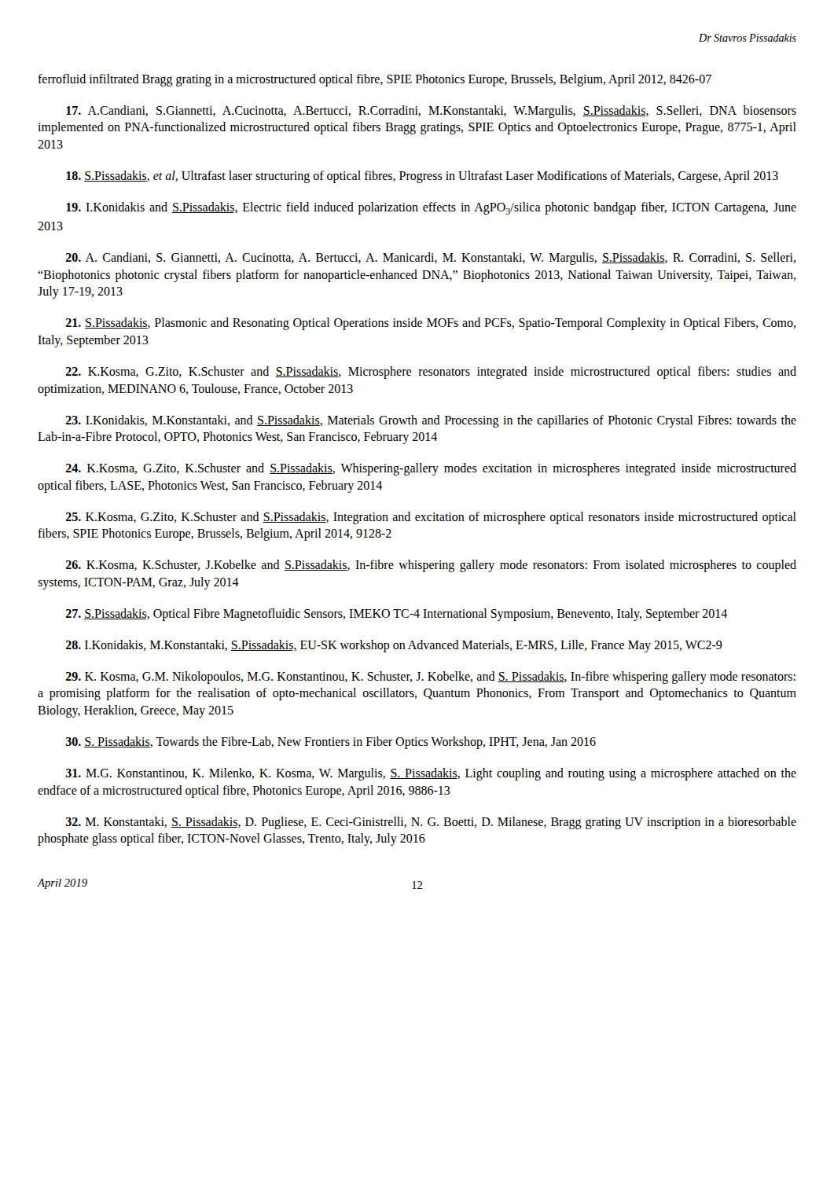Dr Stavros Pissadakis
ferrofluid infiltrated Bragg grating in a microstructured optical fibre, SPIE Photonics Europe, Brussels, Belgium, April 2012, 8426-07
17. A.Candiani, S.Giannetti, A.Cucinotta, A.Bertucci, R.Corradini, M.Konstantaki, W.Margulis, S.Pissadakis, S.Selleri, DNA biosensors implemented on PNA-functionalized microstructured optical fibers Bragg gratings, SPIE Optics and Optoelectronics Europe, Prague, 8775-1, April 2013
18. S.Pissadakis, et al, Ultrafast laser structuring of optical fibres, Progress in Ultrafast Laser Modifications of Materials, Cargese, April 2013
19. I.Konidakis and S.Pissadakis, Electric field induced polarization effects in AgPO3/silica photonic bandgap fiber, ICTON Cartagena, June 2013
20. A. Candiani, S. Giannetti, A. Cucinotta, A. Bertucci, A. Manicardi, M. Konstantaki, W. Margulis, S.Pissadakis, R. Corradini, S. Selleri, “Biophotonics photonic crystal fibers platform for nanoparticle-enhanced DNA,” Biophotonics 2013, National Taiwan University, Taipei, Taiwan, July 17-19, 2013
21. S.Pissadakis, Plasmonic and Resonating Optical Operations inside MOFs and PCFs, Spatio-Temporal Complexity in Optical Fibers, Como, Italy, September 2013
22. K.Kosma, G.Zito, K.Schuster and S.Pissadakis, Microsphere resonators integrated inside microstructured optical fibers: studies and optimization, MEDINANO 6, Toulouse, France, October 2013
23. I.Konidakis, M.Konstantaki, and S.Pissadakis, Materials Growth and Processing in the capillaries of Photonic Crystal Fibres: towards the Lab-in-a-Fibre Protocol, OPTO, Photonics West, San Francisco, February 2014
24. K.Kosma, G.Zito, K.Schuster and S.Pissadakis, Whispering-gallery modes excitation in microspheres integrated inside microstructured optical fibers, LASE, Photonics West, San Francisco, February 2014
25. K.Kosma, G.Zito, K.Schuster and S.Pissadakis, Integration and excitation of microsphere optical resonators inside microstructured optical fibers, SPIE Photonics Europe, Brussels, Belgium, April 2014, 9128-2
26. K.Kosma, K.Schuster, J.Kobelke and S.Pissadakis, In-fibre whispering gallery mode resonators: From isolated microspheres to coupled systems, ICTON-PAM, Graz, July 2014
27. S.Pissadakis, Optical Fibre Magnetofluidic Sensors, IMEKO TC-4 International Symposium, Benevento, Italy, September 2014
28. I.Konidakis, M.Konstantaki, S.Pissadakis, EU-SK workshop on Advanced Materials, E-MRS, Lille, France May 2015, WC2-9
29. K. Kosma, G.M. Nikolopoulos, M.G. Konstantinou, K. Schuster, J. Kobelke, and S. Pissadakis, In-fibre whispering gallery mode resonators: a promising platform for the realisation of opto-mechanical oscillators, Quantum Phononics, From Transport and Optomechanics to Quantum Biology, Heraklion, Greece, May 2015
30. S. Pissadakis, Towards the Fibre-Lab, New Frontiers in Fiber Optics Workshop, IPHT, Jena, Jan 2016
31. M.G. Konstantinou, K. Milenko, K. Kosma, W. Margulis, S. Pissadakis, Light coupling and routing using a microsphere attached on the endface of a microstructured optical fibre, Photonics Europe, April 2016, 9886-13
32. M. Konstantaki, S. Pissadakis, D. Pugliese, E. Ceci-Ginistrelli, N. G. Boetti, D. Milanese, Bragg grating UV inscription in a bioresorbable phosphate glass optical fiber, ICTON-Novel Glasses, Trento, Italy, July 2016
April 2019 12